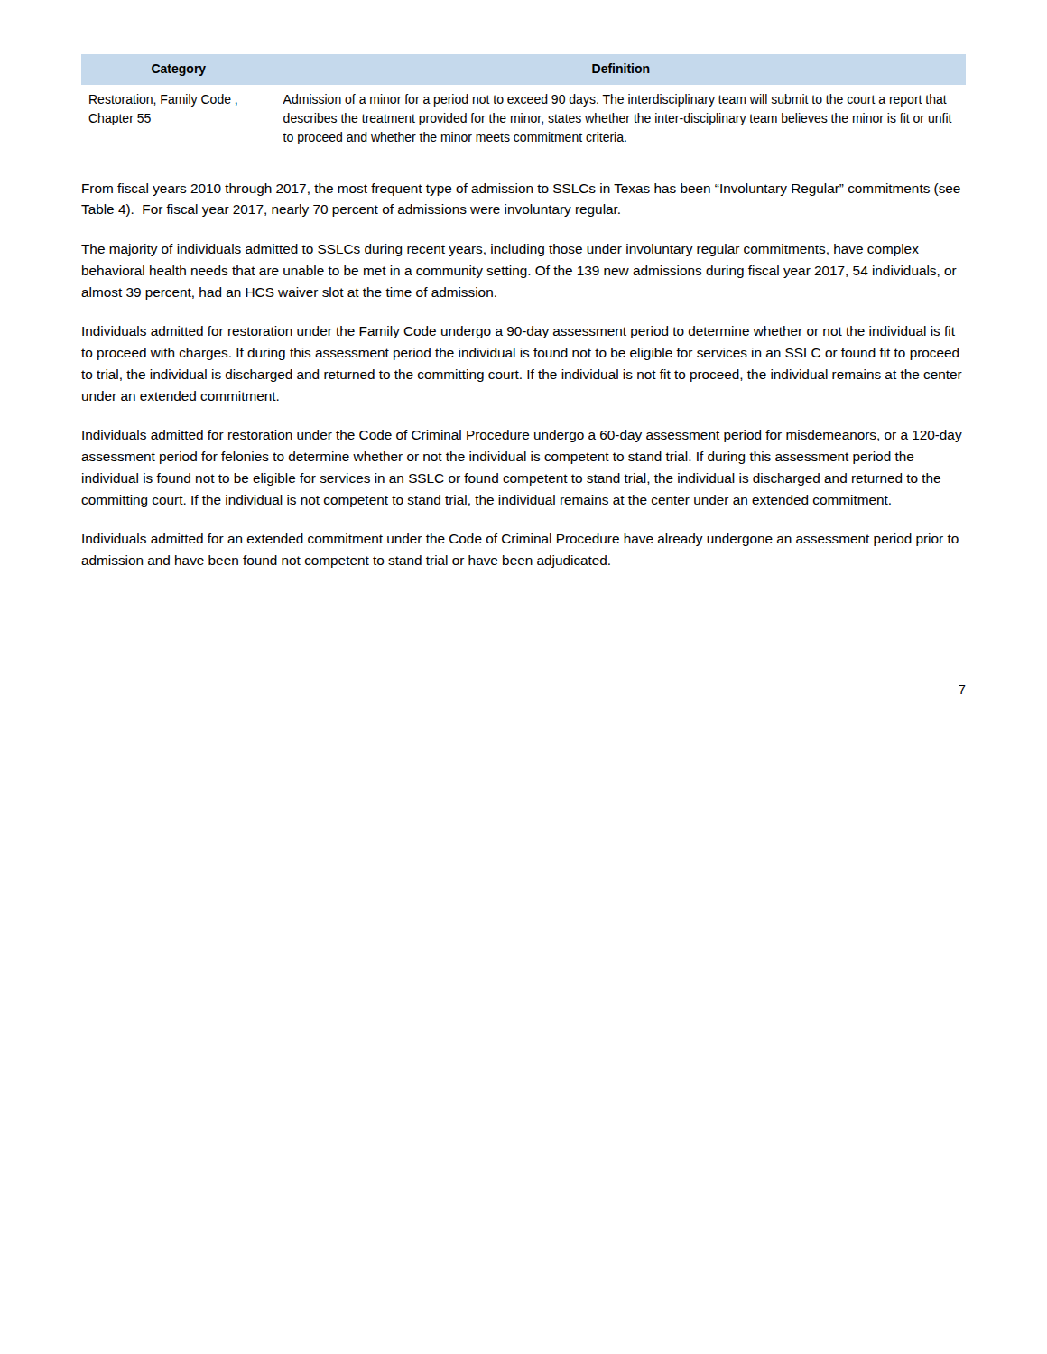| Category | Definition |
| --- | --- |
| Restoration, Family Code , Chapter 55 | Admission of a minor for a period not to exceed 90 days. The interdisciplinary team will submit to the court a report that describes the treatment provided for the minor, states whether the inter-disciplinary team believes the minor is fit or unfit to proceed and whether the minor meets commitment criteria. |
From fiscal years 2010 through 2017, the most frequent type of admission to SSLCs in Texas has been “Involuntary Regular” commitments (see Table 4). For fiscal year 2017, nearly 70 percent of admissions were involuntary regular.
The majority of individuals admitted to SSLCs during recent years, including those under involuntary regular commitments, have complex behavioral health needs that are unable to be met in a community setting. Of the 139 new admissions during fiscal year 2017, 54 individuals, or almost 39 percent, had an HCS waiver slot at the time of admission.
Individuals admitted for restoration under the Family Code undergo a 90-day assessment period to determine whether or not the individual is fit to proceed with charges. If during this assessment period the individual is found not to be eligible for services in an SSLC or found fit to proceed to trial, the individual is discharged and returned to the committing court. If the individual is not fit to proceed, the individual remains at the center under an extended commitment.
Individuals admitted for restoration under the Code of Criminal Procedure undergo a 60-day assessment period for misdemeanors, or a 120-day assessment period for felonies to determine whether or not the individual is competent to stand trial. If during this assessment period the individual is found not to be eligible for services in an SSLC or found competent to stand trial, the individual is discharged and returned to the committing court. If the individual is not competent to stand trial, the individual remains at the center under an extended commitment.
Individuals admitted for an extended commitment under the Code of Criminal Procedure have already undergone an assessment period prior to admission and have been found not competent to stand trial or have been adjudicated.
7